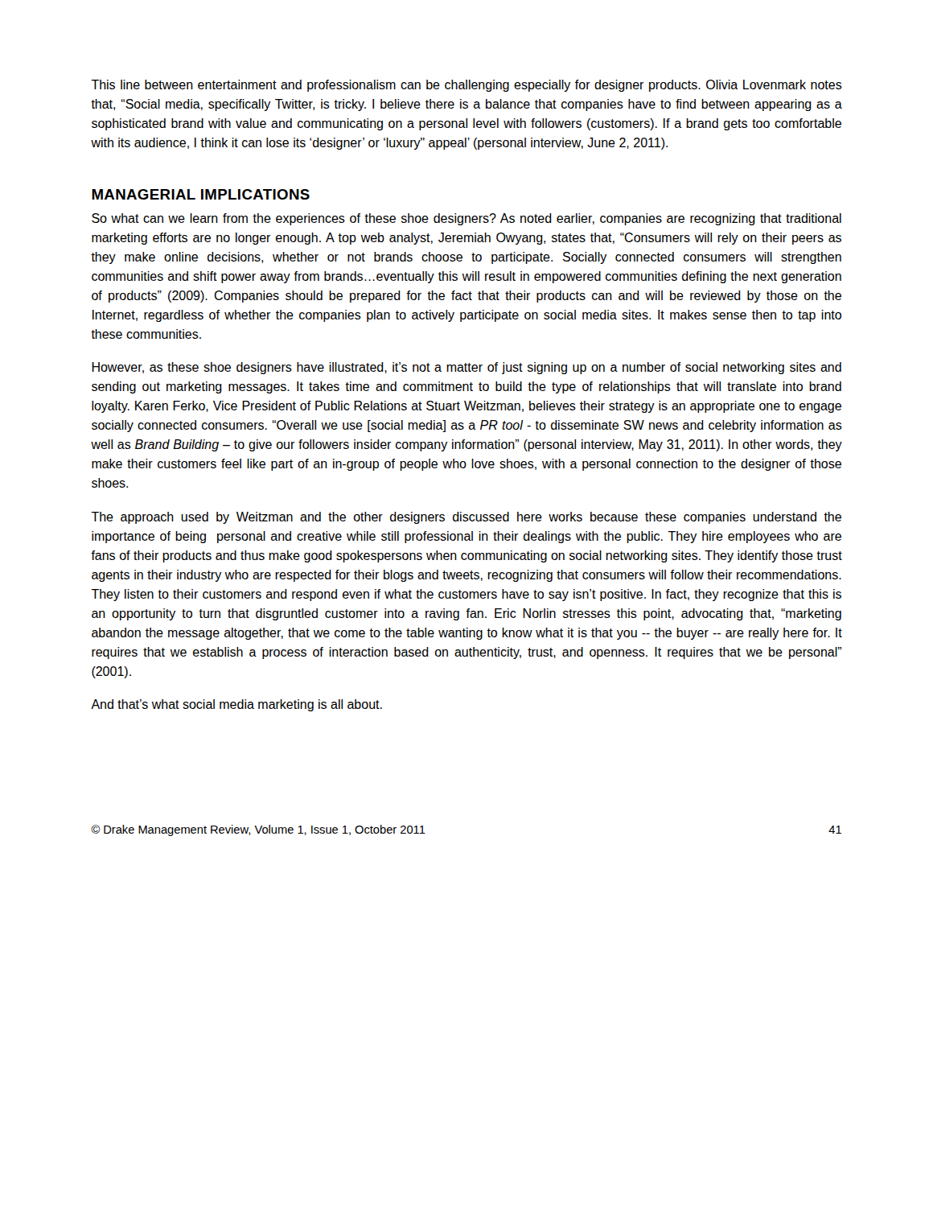This line between entertainment and professionalism can be challenging especially for designer products. Olivia Lovenmark notes that, “Social media, specifically Twitter, is tricky. I believe there is a balance that companies have to find between appearing as a sophisticated brand with value and communicating on a personal level with followers (customers). If a brand gets too comfortable with its audience, I think it can lose its ‘designer’ or ‘luxury" appeal’ (personal interview, June 2, 2011).
MANAGERIAL IMPLICATIONS
So what can we learn from the experiences of these shoe designers? As noted earlier, companies are recognizing that traditional marketing efforts are no longer enough. A top web analyst, Jeremiah Owyang, states that, “Consumers will rely on their peers as they make online decisions, whether or not brands choose to participate. Socially connected consumers will strengthen communities and shift power away from brands…eventually this will result in empowered communities defining the next generation of products” (2009). Companies should be prepared for the fact that their products can and will be reviewed by those on the Internet, regardless of whether the companies plan to actively participate on social media sites. It makes sense then to tap into these communities.
However, as these shoe designers have illustrated, it’s not a matter of just signing up on a number of social networking sites and sending out marketing messages. It takes time and commitment to build the type of relationships that will translate into brand loyalty. Karen Ferko, Vice President of Public Relations at Stuart Weitzman, believes their strategy is an appropriate one to engage socially connected consumers. “Overall we use [social media] as a PR tool - to disseminate SW news and celebrity information as well as Brand Building – to give our followers insider company information” (personal interview, May 31, 2011). In other words, they make their customers feel like part of an in-group of people who love shoes, with a personal connection to the designer of those shoes.
The approach used by Weitzman and the other designers discussed here works because these companies understand the importance of being personal and creative while still professional in their dealings with the public. They hire employees who are fans of their products and thus make good spokespersons when communicating on social networking sites. They identify those trust agents in their industry who are respected for their blogs and tweets, recognizing that consumers will follow their recommendations. They listen to their customers and respond even if what the customers have to say isn’t positive. In fact, they recognize that this is an opportunity to turn that disgruntled customer into a raving fan. Eric Norlin stresses this point, advocating that, “marketing abandon the message altogether, that we come to the table wanting to know what it is that you -- the buyer -- are really here for. It requires that we establish a process of interaction based on authenticity, trust, and openness. It requires that we be personal” (2001).
And that’s what social media marketing is all about.
© Drake Management Review, Volume 1, Issue 1, October 2011 41